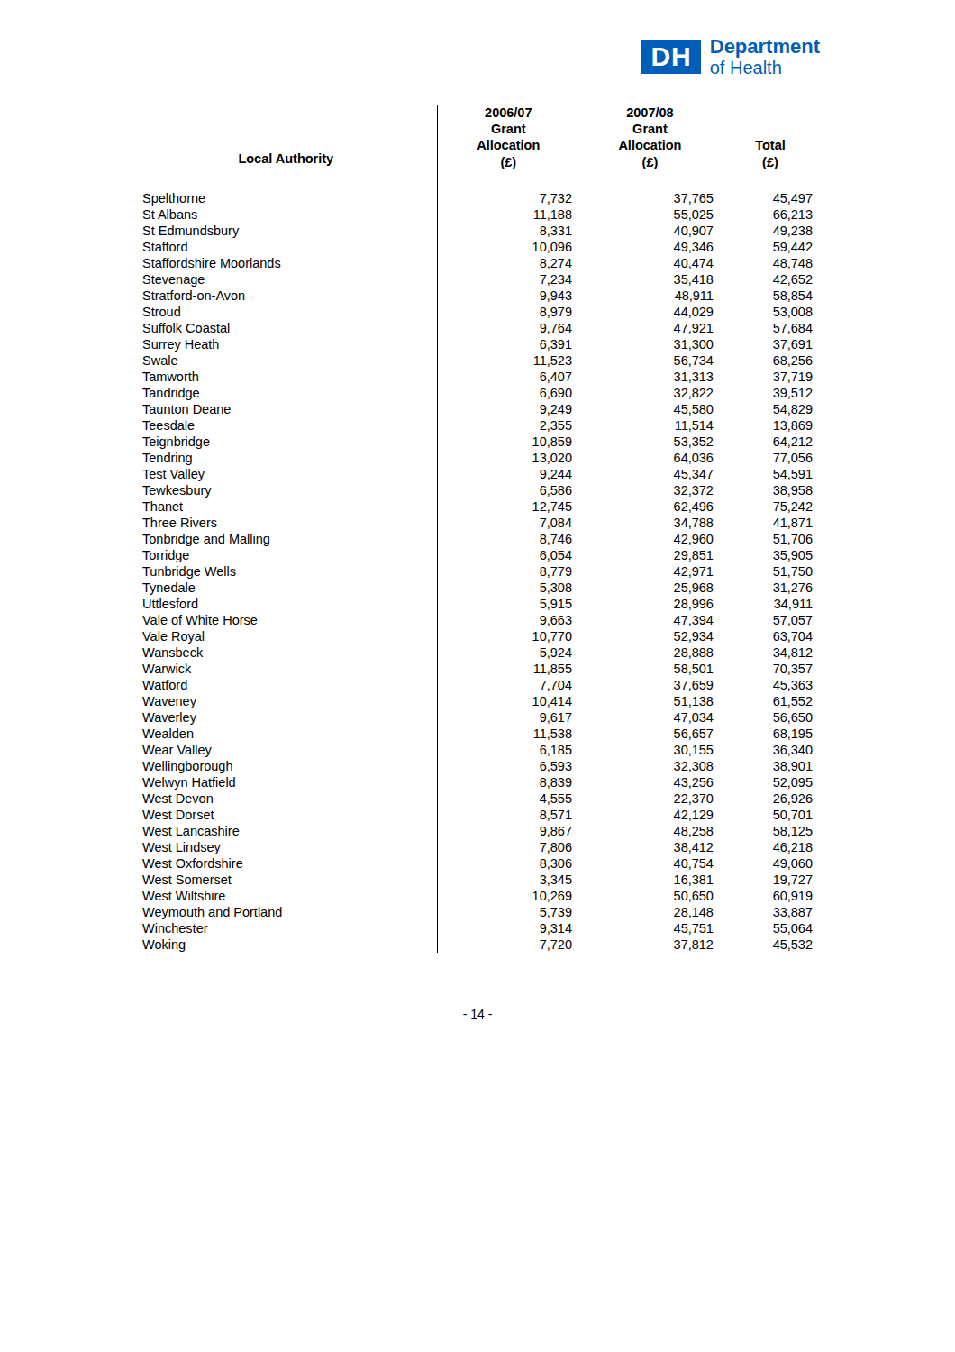DH Department
of Health
| Local Authority | 2006/07 Grant Allocation (£) | 2007/08 Grant Allocation (£) | Total (£) |
| --- | --- | --- | --- |
| Spelthorne | 7,732 | 37,765 | 45,497 |
| St Albans | 11,188 | 55,025 | 66,213 |
| St Edmundsbury | 8,331 | 40,907 | 49,238 |
| Stafford | 10,096 | 49,346 | 59,442 |
| Staffordshire Moorlands | 8,274 | 40,474 | 48,748 |
| Stevenage | 7,234 | 35,418 | 42,652 |
| Stratford-on-Avon | 9,943 | 48,911 | 58,854 |
| Stroud | 8,979 | 44,029 | 53,008 |
| Suffolk Coastal | 9,764 | 47,921 | 57,684 |
| Surrey Heath | 6,391 | 31,300 | 37,691 |
| Swale | 11,523 | 56,734 | 68,256 |
| Tamworth | 6,407 | 31,313 | 37,719 |
| Tandridge | 6,690 | 32,822 | 39,512 |
| Taunton Deane | 9,249 | 45,580 | 54,829 |
| Teesdale | 2,355 | 11,514 | 13,869 |
| Teignbridge | 10,859 | 53,352 | 64,212 |
| Tendring | 13,020 | 64,036 | 77,056 |
| Test Valley | 9,244 | 45,347 | 54,591 |
| Tewkesbury | 6,586 | 32,372 | 38,958 |
| Thanet | 12,745 | 62,496 | 75,242 |
| Three Rivers | 7,084 | 34,788 | 41,871 |
| Tonbridge and Malling | 8,746 | 42,960 | 51,706 |
| Torridge | 6,054 | 29,851 | 35,905 |
| Tunbridge Wells | 8,779 | 42,971 | 51,750 |
| Tynedale | 5,308 | 25,968 | 31,276 |
| Uttlesford | 5,915 | 28,996 | 34,911 |
| Vale of White Horse | 9,663 | 47,394 | 57,057 |
| Vale Royal | 10,770 | 52,934 | 63,704 |
| Wansbeck | 5,924 | 28,888 | 34,812 |
| Warwick | 11,855 | 58,501 | 70,357 |
| Watford | 7,704 | 37,659 | 45,363 |
| Waveney | 10,414 | 51,138 | 61,552 |
| Waverley | 9,617 | 47,034 | 56,650 |
| Wealden | 11,538 | 56,657 | 68,195 |
| Wear Valley | 6,185 | 30,155 | 36,340 |
| Wellingborough | 6,593 | 32,308 | 38,901 |
| Welwyn Hatfield | 8,839 | 43,256 | 52,095 |
| West Devon | 4,555 | 22,370 | 26,926 |
| West Dorset | 8,571 | 42,129 | 50,701 |
| West Lancashire | 9,867 | 48,258 | 58,125 |
| West Lindsey | 7,806 | 38,412 | 46,218 |
| West Oxfordshire | 8,306 | 40,754 | 49,060 |
| West Somerset | 3,345 | 16,381 | 19,727 |
| West Wiltshire | 10,269 | 50,650 | 60,919 |
| Weymouth and Portland | 5,739 | 28,148 | 33,887 |
| Winchester | 9,314 | 45,751 | 55,064 |
| Woking | 7,720 | 37,812 | 45,532 |
- 14 -